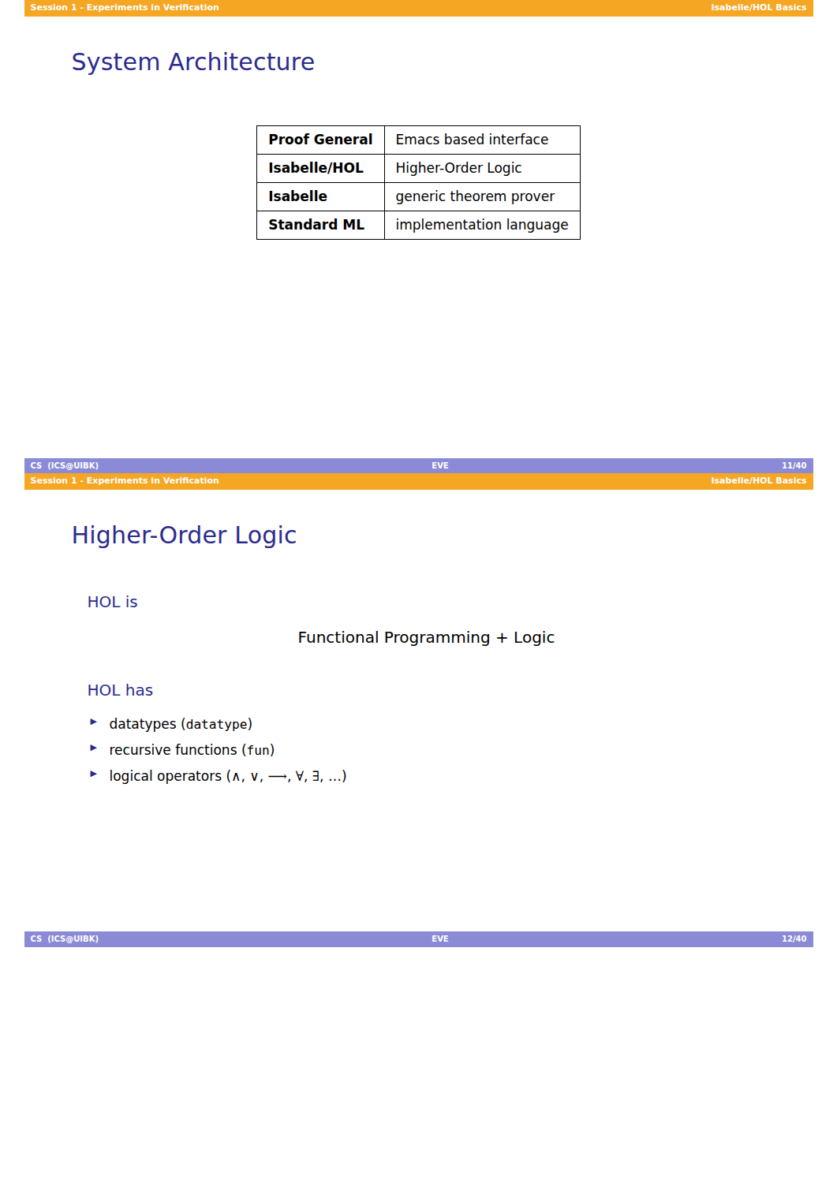Session 1 - Experiments in Verification Isabelle/HOL Basics
System Architecture
| Proof General | Emacs based interface |
| Isabelle/HOL | Higher-Order Logic |
| Isabelle | generic theorem prover |
| Standard ML | implementation language |
CS (ICS@UIBK) EVE 11/40
Session 1 - Experiments in Verification Isabelle/HOL Basics
Higher-Order Logic
HOL is
Functional Programming + Logic
HOL has
datatypes (datatype)
recursive functions (fun)
logical operators (∧, ∨, ⟶, ∀, ∃, …)
CS (ICS@UIBK) EVE 12/40